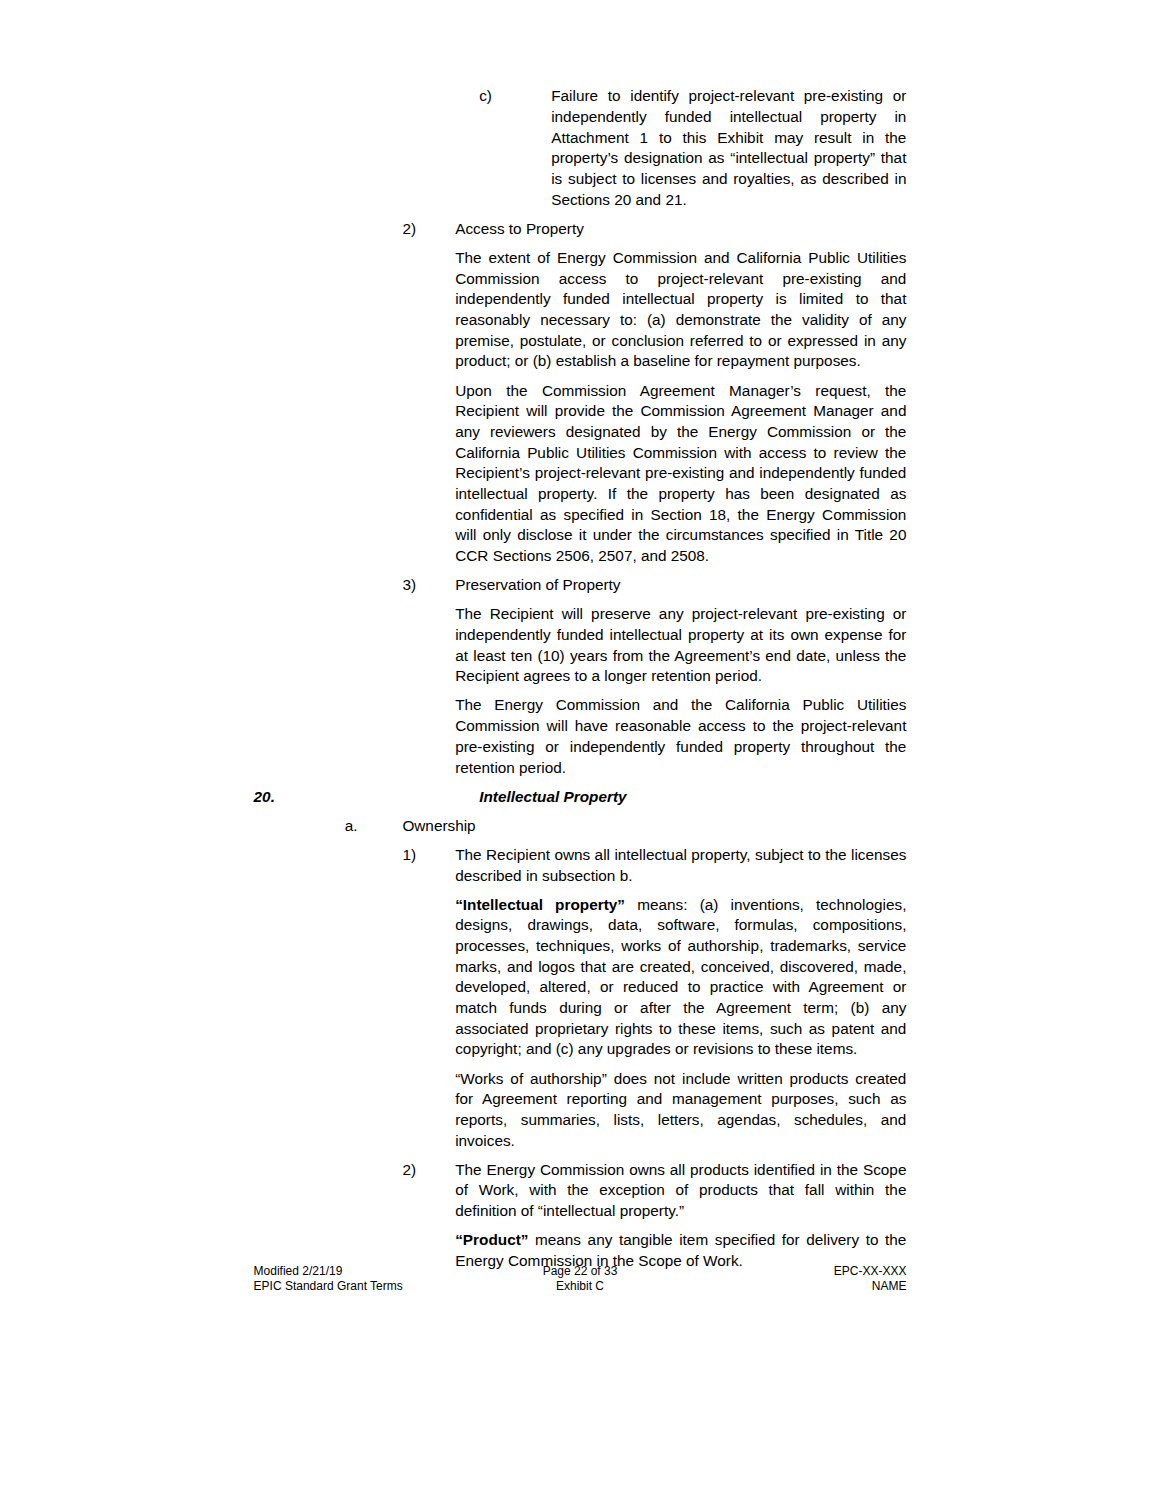c) Failure to identify project-relevant pre-existing or independently funded intellectual property in Attachment 1 to this Exhibit may result in the property’s designation as “intellectual property” that is subject to licenses and royalties, as described in Sections 20 and 21.
2) Access to Property
The extent of Energy Commission and California Public Utilities Commission access to project-relevant pre-existing and independently funded intellectual property is limited to that reasonably necessary to: (a) demonstrate the validity of any premise, postulate, or conclusion referred to or expressed in any product; or (b) establish a baseline for repayment purposes.
Upon the Commission Agreement Manager’s request, the Recipient will provide the Commission Agreement Manager and any reviewers designated by the Energy Commission or the California Public Utilities Commission with access to review the Recipient’s project-relevant pre-existing and independently funded intellectual property. If the property has been designated as confidential as specified in Section 18, the Energy Commission will only disclose it under the circumstances specified in Title 20 CCR Sections 2506, 2507, and 2508.
3) Preservation of Property
The Recipient will preserve any project-relevant pre-existing or independently funded intellectual property at its own expense for at least ten (10) years from the Agreement’s end date, unless the Recipient agrees to a longer retention period.
The Energy Commission and the California Public Utilities Commission will have reasonable access to the project-relevant pre-existing or independently funded property throughout the retention period.
20. Intellectual Property
a. Ownership
1) The Recipient owns all intellectual property, subject to the licenses described in subsection b.
“Intellectual property” means: (a) inventions, technologies, designs, drawings, data, software, formulas, compositions, processes, techniques, works of authorship, trademarks, service marks, and logos that are created, conceived, discovered, made, developed, altered, or reduced to practice with Agreement or match funds during or after the Agreement term; (b) any associated proprietary rights to these items, such as patent and copyright; and (c) any upgrades or revisions to these items.
“Works of authorship” does not include written products created for Agreement reporting and management purposes, such as reports, summaries, lists, letters, agendas, schedules, and invoices.
2) The Energy Commission owns all products identified in the Scope of Work, with the exception of products that fall within the definition of “intellectual property.”
“Product” means any tangible item specified for delivery to the Energy Commission in the Scope of Work.
| Modified 2/21/19 | Page 22 of 33 | EPC-XX-XXX |
| EPIC Standard Grant Terms | Exhibit C | NAME |